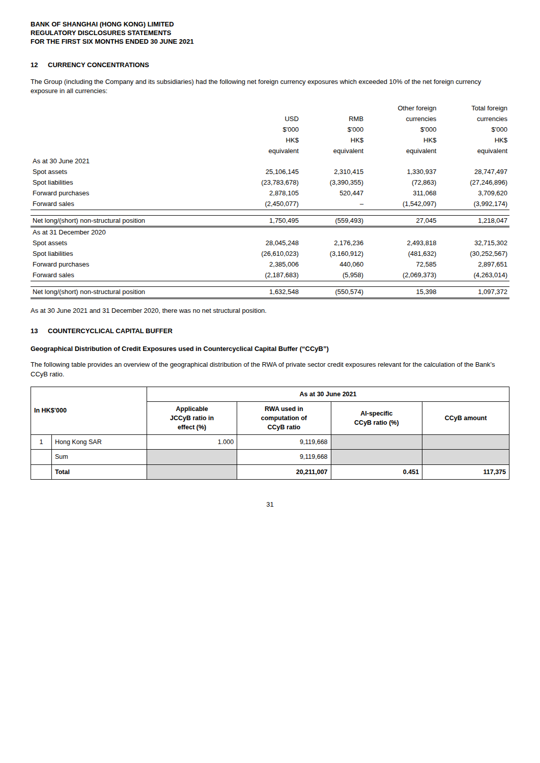BANK OF SHANGHAI (HONG KONG) LIMITED
REGULATORY DISCLOSURES STATEMENTS
FOR THE FIRST SIX MONTHS ENDED 30 JUNE 2021
12 CURRENCY CONCENTRATIONS
The Group (including the Company and its subsidiaries) had the following net foreign currency exposures which exceeded 10% of the net foreign currency exposure in all currencies:
| | | | Other foreign | Total foreign |
| | USD | RMB | currencies | currencies |
| | $'000 | $'000 | $'000 | $'000 |
| | HK$ | HK$ | HK$ | HK$ |
| | equivalent | equivalent | equivalent | equivalent |
| As at 30 June 2021 | | | | |
| Spot assets | 25,106,145 | 2,310,415 | 1,330,937 | 28,747,497 |
| Spot liabilities | (23,783,678) | (3,390,355) | (72,863) | (27,246,896) |
| Forward purchases | 2,878,105 | 520,447 | 311,068 | 3,709,620 |
| Forward sales | (2,450,077) | – | (1,542,097) | (3,992,174) |
| Net long/(short) non-structural position | 1,750,495 | (559,493) | 27,045 | 1,218,047 |
| As at 31 December 2020 | | | | |
| Spot assets | 28,045,248 | 2,176,236 | 2,493,818 | 32,715,302 |
| Spot liabilities | (26,610,023) | (3,160,912) | (481,632) | (30,252,567) |
| Forward purchases | 2,385,006 | 440,060 | 72,585 | 2,897,651 |
| Forward sales | (2,187,683) | (5,958) | (2,069,373) | (4,263,014) |
| Net long/(short) non-structural position | 1,632,548 | (550,574) | 15,398 | 1,097,372 |
As at 30 June 2021 and 31 December 2020, there was no net structural position.
13 COUNTERCYCLICAL CAPITAL BUFFER
Geographical Distribution of Credit Exposures used in Countercyclical Capital Buffer (“CCyB”)
The following table provides an overview of the geographical distribution of the RWA of private sector credit exposures relevant for the calculation of the Bank’s CCyB ratio.
| In HK$’000 | As at 30 June 2021 |
| --- | --- |
| Applicable JCCyB ratio in effect (%) | RWA used in computation of CCyB ratio | AI-specific CCyB ratio (%) | CCyB amount |
| 1 | Hong Kong SAR | 1.000 | 9,119,668 | | |
| | Sum | | 9,119,668 | | |
| | Total | | 20,211,007 | 0.451 | 117,375 |
31